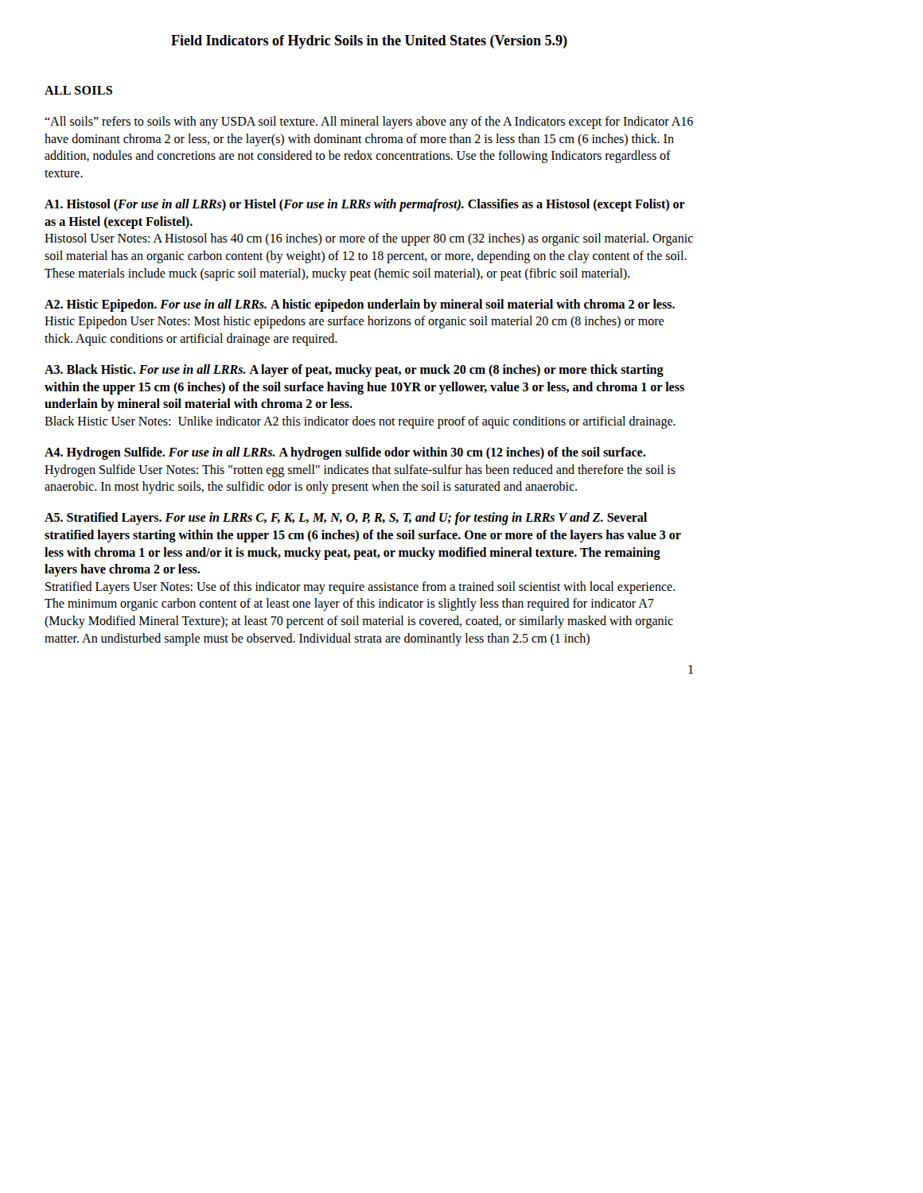Field Indicators of Hydric Soils in the United States (Version 5.9)
ALL SOILS
“All soils” refers to soils with any USDA soil texture. All mineral layers above any of the A Indicators except for Indicator A16 have dominant chroma 2 or less, or the layer(s) with dominant chroma of more than 2 is less than 15 cm (6 inches) thick. In addition, nodules and concretions are not considered to be redox concentrations. Use the following Indicators regardless of texture.
A1. Histosol (For use in all LRRs) or Histel (For use in LRRs with permafrost). Classifies as a Histosol (except Folist) or as a Histel (except Folistel).
Histosol User Notes: A Histosol has 40 cm (16 inches) or more of the upper 80 cm (32 inches) as organic soil material. Organic soil material has an organic carbon content (by weight) of 12 to 18 percent, or more, depending on the clay content of the soil. These materials include muck (sapric soil material), mucky peat (hemic soil material), or peat (fibric soil material).
A2. Histic Epipedon. For use in all LRRs. A histic epipedon underlain by mineral soil material with chroma 2 or less.
Histic Epipedon User Notes: Most histic epipedons are surface horizons of organic soil material 20 cm (8 inches) or more thick. Aquic conditions or artificial drainage are required.
A3. Black Histic. For use in all LRRs. A layer of peat, mucky peat, or muck 20 cm (8 inches) or more thick starting within the upper 15 cm (6 inches) of the soil surface having hue 10YR or yellower, value 3 or less, and chroma 1 or less underlain by mineral soil material with chroma 2 or less.
Black Histic User Notes: Unlike indicator A2 this indicator does not require proof of aquic conditions or artificial drainage.
A4. Hydrogen Sulfide. For use in all LRRs. A hydrogen sulfide odor within 30 cm (12 inches) of the soil surface.
Hydrogen Sulfide User Notes: This "rotten egg smell" indicates that sulfate-sulfur has been reduced and therefore the soil is anaerobic. In most hydric soils, the sulfidic odor is only present when the soil is saturated and anaerobic.
A5. Stratified Layers. For use in LRRs C, F, K, L, M, N, O, P, R, S, T, and U; for testing in LRRs V and Z. Several stratified layers starting within the upper 15 cm (6 inches) of the soil surface. One or more of the layers has value 3 or less with chroma 1 or less and/or it is muck, mucky peat, peat, or mucky modified mineral texture. The remaining layers have chroma 2 or less.
Stratified Layers User Notes: Use of this indicator may require assistance from a trained soil scientist with local experience. The minimum organic carbon content of at least one layer of this indicator is slightly less than required for indicator A7 (Mucky Modified Mineral Texture); at least 70 percent of soil material is covered, coated, or similarly masked with organic matter. An undisturbed sample must be observed. Individual strata are dominantly less than 2.5 cm (1 inch)
1